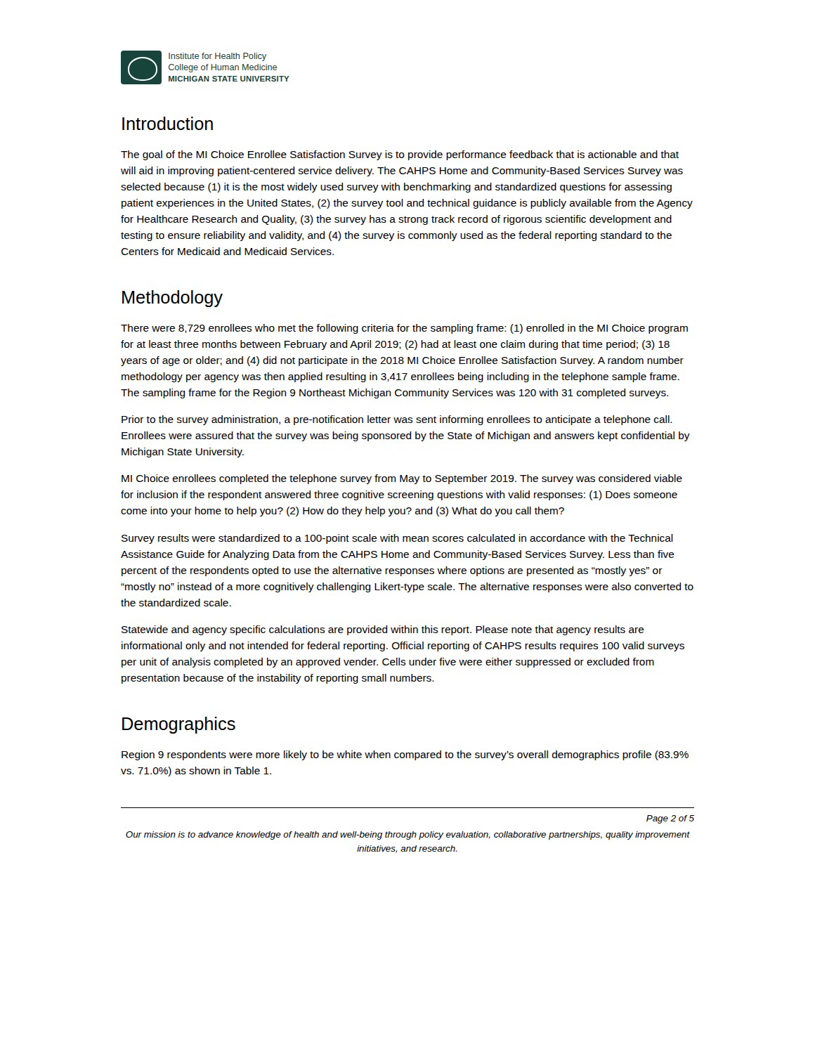Institute for Health Policy College of Human Medicine MICHIGAN STATE UNIVERSITY
Introduction
The goal of the MI Choice Enrollee Satisfaction Survey is to provide performance feedback that is actionable and that will aid in improving patient-centered service delivery. The CAHPS Home and Community-Based Services Survey was selected because (1) it is the most widely used survey with benchmarking and standardized questions for assessing patient experiences in the United States, (2) the survey tool and technical guidance is publicly available from the Agency for Healthcare Research and Quality, (3) the survey has a strong track record of rigorous scientific development and testing to ensure reliability and validity, and (4) the survey is commonly used as the federal reporting standard to the Centers for Medicaid and Medicaid Services.
Methodology
There were 8,729 enrollees who met the following criteria for the sampling frame: (1) enrolled in the MI Choice program for at least three months between February and April 2019; (2) had at least one claim during that time period; (3) 18 years of age or older; and (4) did not participate in the 2018 MI Choice Enrollee Satisfaction Survey. A random number methodology per agency was then applied resulting in 3,417 enrollees being including in the telephone sample frame. The sampling frame for the Region 9 Northeast Michigan Community Services was 120 with 31 completed surveys.
Prior to the survey administration, a pre-notification letter was sent informing enrollees to anticipate a telephone call. Enrollees were assured that the survey was being sponsored by the State of Michigan and answers kept confidential by Michigan State University.
MI Choice enrollees completed the telephone survey from May to September 2019. The survey was considered viable for inclusion if the respondent answered three cognitive screening questions with valid responses: (1) Does someone come into your home to help you? (2) How do they help you? and (3) What do you call them?
Survey results were standardized to a 100-point scale with mean scores calculated in accordance with the Technical Assistance Guide for Analyzing Data from the CAHPS Home and Community-Based Services Survey. Less than five percent of the respondents opted to use the alternative responses where options are presented as “mostly yes” or “mostly no” instead of a more cognitively challenging Likert-type scale. The alternative responses were also converted to the standardized scale.
Statewide and agency specific calculations are provided within this report. Please note that agency results are informational only and not intended for federal reporting. Official reporting of CAHPS results requires 100 valid surveys per unit of analysis completed by an approved vender. Cells under five were either suppressed or excluded from presentation because of the instability of reporting small numbers.
Demographics
Region 9 respondents were more likely to be white when compared to the survey’s overall demographics profile (83.9% vs. 71.0%) as shown in Table 1.
Page 2 of 5
Our mission is to advance knowledge of health and well-being through policy evaluation, collaborative partnerships, quality improvement initiatives, and research.